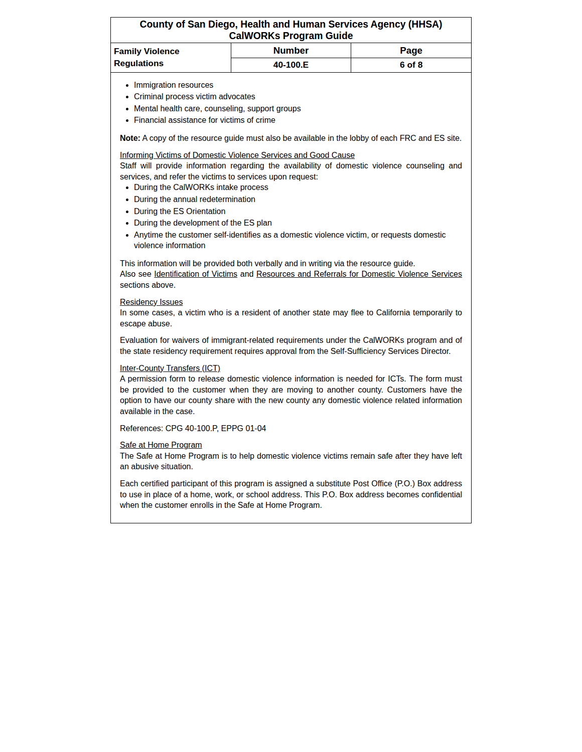| County of San Diego, Health and Human Services Agency (HHSA) CalWORKs Program Guide |
| Family Violence Regulations | Number | Page |
| 40-100.E | 6 of 8 |
Immigration resources
Criminal process victim advocates
Mental health care, counseling, support groups
Financial assistance for victims of crime
Note: A copy of the resource guide must also be available in the lobby of each FRC and ES site.
Informing Victims of Domestic Violence Services and Good Cause
Staff will provide information regarding the availability of domestic violence counseling and services, and refer the victims to services upon request:
During the CalWORKs intake process
During the annual redetermination
During the ES Orientation
During the development of the ES plan
Anytime the customer self-identifies as a domestic violence victim, or requests domestic violence information
This information will be provided both verbally and in writing via the resource guide.
Also see Identification of Victims and Resources and Referrals for Domestic Violence Services sections above.
Residency Issues
In some cases, a victim who is a resident of another state may flee to California temporarily to escape abuse.
Evaluation for waivers of immigrant-related requirements under the CalWORKs program and of the state residency requirement requires approval from the Self-Sufficiency Services Director.
Inter-County Transfers (ICT)
A permission form to release domestic violence information is needed for ICTs. The form must be provided to the customer when they are moving to another county. Customers have the option to have our county share with the new county any domestic violence related information available in the case.
References: CPG 40-100.P, EPPG 01-04
Safe at Home Program
The Safe at Home Program is to help domestic violence victims remain safe after they have left an abusive situation.
Each certified participant of this program is assigned a substitute Post Office (P.O.) Box address to use in place of a home, work, or school address. This P.O. Box address becomes confidential when the customer enrolls in the Safe at Home Program.